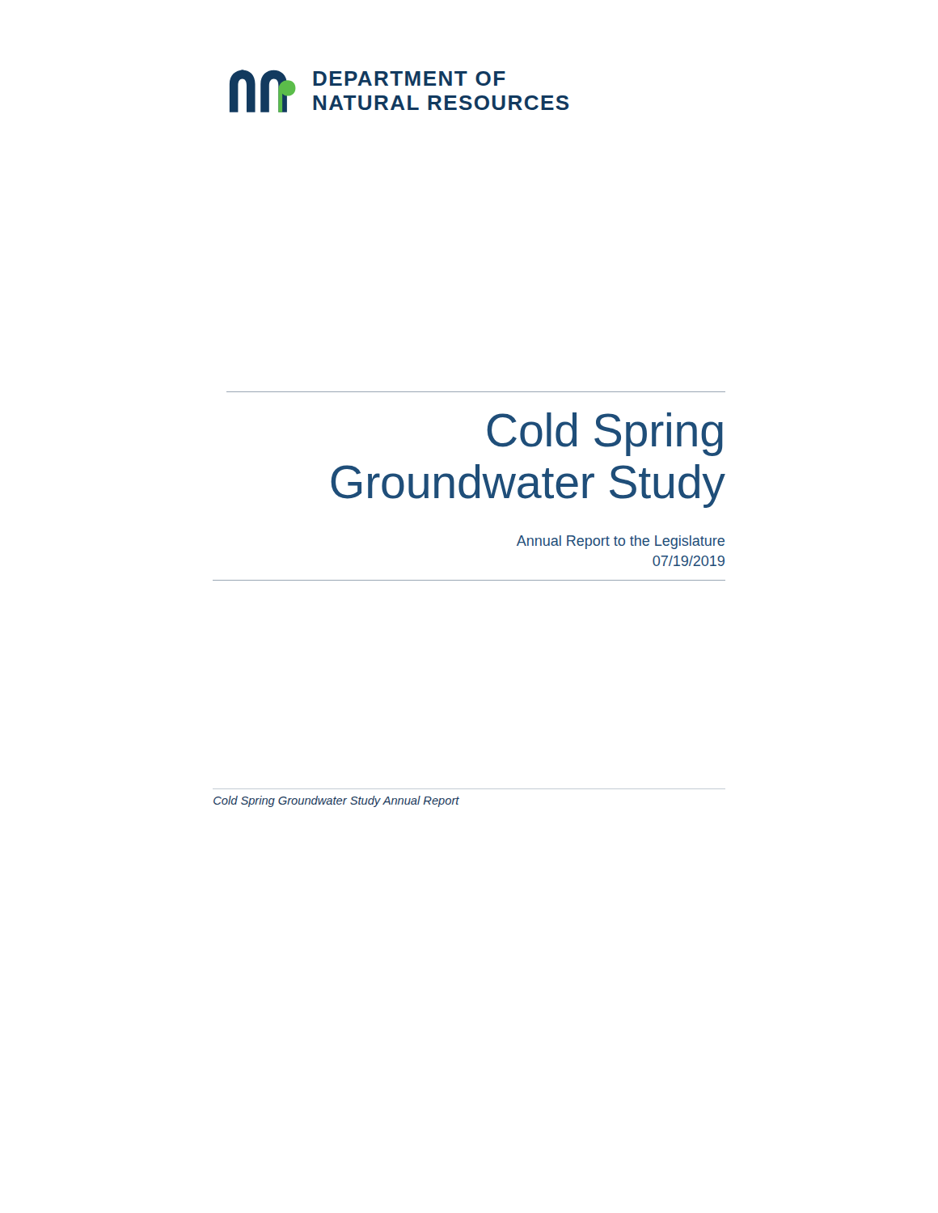Department of
Natural Resources
Cold Spring Groundwater Study
Annual Report to the Legislature 07/19/2019
Cold Spring Groundwater Study Annual Report